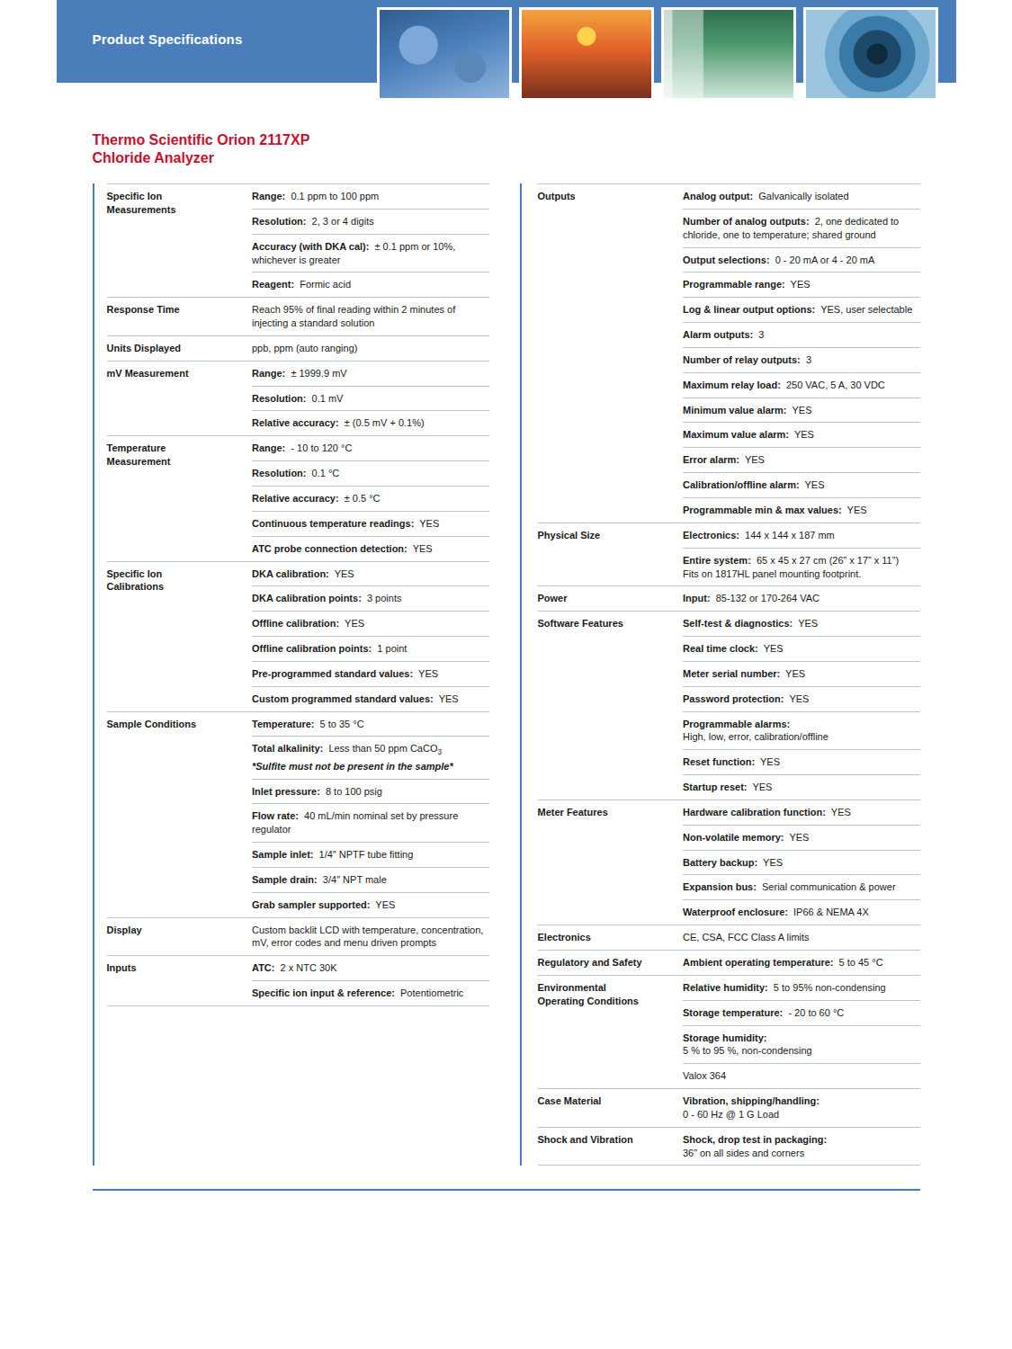Product Specifications
Thermo Scientific Orion 2117XP
Chloride Analyzer
| Specific Ion Measurements | Range: 0.1 ppm to 100 ppm |
| Resolution: 2, 3 or 4 digits |
| Accuracy (with DKA cal): ± 0.1 ppm or 10%, whichever is greater |
| Reagent: Formic acid |
| Response Time | Reach 95% of final reading within 2 minutes of injecting a standard solution |
| Units Displayed | ppb, ppm (auto ranging) |
| mV Measurement | Range: ± 1999.9 mV |
| Resolution: 0.1 mV |
| Relative accuracy: ± (0.5 mV + 0.1%) |
| Temperature Measurement | Range: - 10 to 120 °C |
| Resolution: 0.1 °C |
| Relative accuracy: ± 0.5 °C |
| Continuous temperature readings: YES |
| ATC probe connection detection: YES |
| Specific Ion Calibrations | DKA calibration: YES |
| DKA calibration points: 3 points |
| Offline calibration: YES |
| Offline calibration points: 1 point |
| Pre-programmed standard values: YES |
| Custom programmed standard values: YES |
| Sample Conditions | Temperature: 5 to 35 °C |
| Total alkalinity: Less than 50 ppm CaCO 3 *Sulfite must not be present in the sample* |
| Inlet pressure: 8 to 100 psig |
| Flow rate: 40 mL/min nominal set by pressure regulator |
| Sample inlet: 1/4″ NPTF tube fitting |
| Sample drain: 3/4″ NPT male |
| Grab sampler supported: YES |
| Display | Custom backlit LCD with temperature, concentration, mV, error codes and menu driven prompts |
| Inputs | ATC: 2 x NTC 30K |
| Specific ion input & reference: Potentiometric |
| Outputs | Analog output: Galvanically isolated |
| Number of analog outputs: 2, one dedicated to chloride, one to temperature; shared ground |
| Output selections: 0 - 20 mA or 4 - 20 mA |
| Programmable range: YES |
| Log & linear output options: YES, user selectable |
| Alarm outputs: 3 |
| Number of relay outputs: 3 |
| Maximum relay load: 250 VAC, 5 A, 30 VDC |
| Minimum value alarm: YES |
| Maximum value alarm: YES |
| Error alarm: YES |
| Calibration/offline alarm: YES |
| Programmable min & max values: YES |
| Physical Size | Electronics: 144 x 144 x 187 mm |
| Entire system: 65 x 45 x 27 cm (26” x 17” x 11”) Fits on 1817HL panel mounting footprint. |
| Power | Input: 85-132 or 170-264 VAC |
| Software Features | Self-test & diagnostics: YES |
| Real time clock: YES |
| Meter serial number: YES |
| Password protection: YES |
| Programmable alarms: High, low, error, calibration/offline |
| Reset function: YES |
| Startup reset: YES |
| Meter Features | Hardware calibration function: YES |
| Non-volatile memory: YES |
| Battery backup: YES |
| Expansion bus: Serial communication & power |
| Waterproof enclosure: IP66 & NEMA 4X |
| Electronics | CE, CSA, FCC Class A limits |
| Regulatory and Safety | Ambient operating temperature: 5 to 45 °C |
| Environmental Operating Conditions | Relative humidity: 5 to 95% non-condensing |
| Storage temperature: - 20 to 60 °C |
| Storage humidity: 5 % to 95 %, non-condensing |
| Valox 364 |
| Case Material | Vibration, shipping/handling: 0 - 60 Hz @ 1 G Load |
| Shock and Vibration | Shock, drop test in packaging: 36” on all sides and corners |